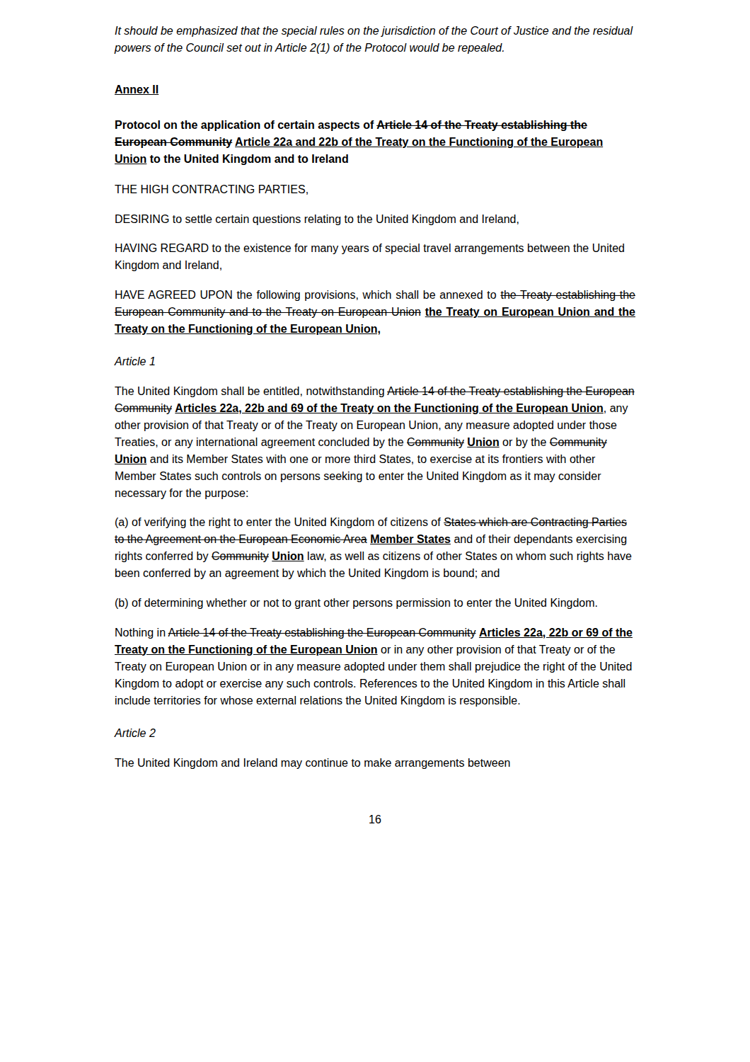It should be emphasized that the special rules on the jurisdiction of the Court of Justice and the residual powers of the Council set out in Article 2(1) of the Protocol would be repealed.
Annex II
Protocol on the application of certain aspects of Article 14 of the Treaty establishing the European Community Article 22a and 22b of the Treaty on the Functioning of the European Union to the United Kingdom and to Ireland
THE HIGH CONTRACTING PARTIES,
DESIRING to settle certain questions relating to the United Kingdom and Ireland,
HAVING REGARD to the existence for many years of special travel arrangements between the United Kingdom and Ireland,
HAVE AGREED UPON the following provisions, which shall be annexed to the Treaty establishing the European Community and to the Treaty on European Union the Treaty on European Union and the Treaty on the Functioning of the European Union,
Article 1
The United Kingdom shall be entitled, notwithstanding Article 14 of the Treaty establishing the European Community Articles 22a, 22b and 69 of the Treaty on the Functioning of the European Union, any other provision of that Treaty or of the Treaty on European Union, any measure adopted under those Treaties, or any international agreement concluded by the Community Union or by the Community Union and its Member States with one or more third States, to exercise at its frontiers with other Member States such controls on persons seeking to enter the United Kingdom as it may consider necessary for the purpose:
(a) of verifying the right to enter the United Kingdom of citizens of States which are Contracting Parties to the Agreement on the European Economic Area Member States and of their dependants exercising rights conferred by Community Union law, as well as citizens of other States on whom such rights have been conferred by an agreement by which the United Kingdom is bound; and
(b) of determining whether or not to grant other persons permission to enter the United Kingdom.
Nothing in Article 14 of the Treaty establishing the European Community Articles 22a, 22b or 69 of the Treaty on the Functioning of the European Union or in any other provision of that Treaty or of the Treaty on European Union or in any measure adopted under them shall prejudice the right of the United Kingdom to adopt or exercise any such controls. References to the United Kingdom in this Article shall include territories for whose external relations the United Kingdom is responsible.
Article 2
The United Kingdom and Ireland may continue to make arrangements between
16